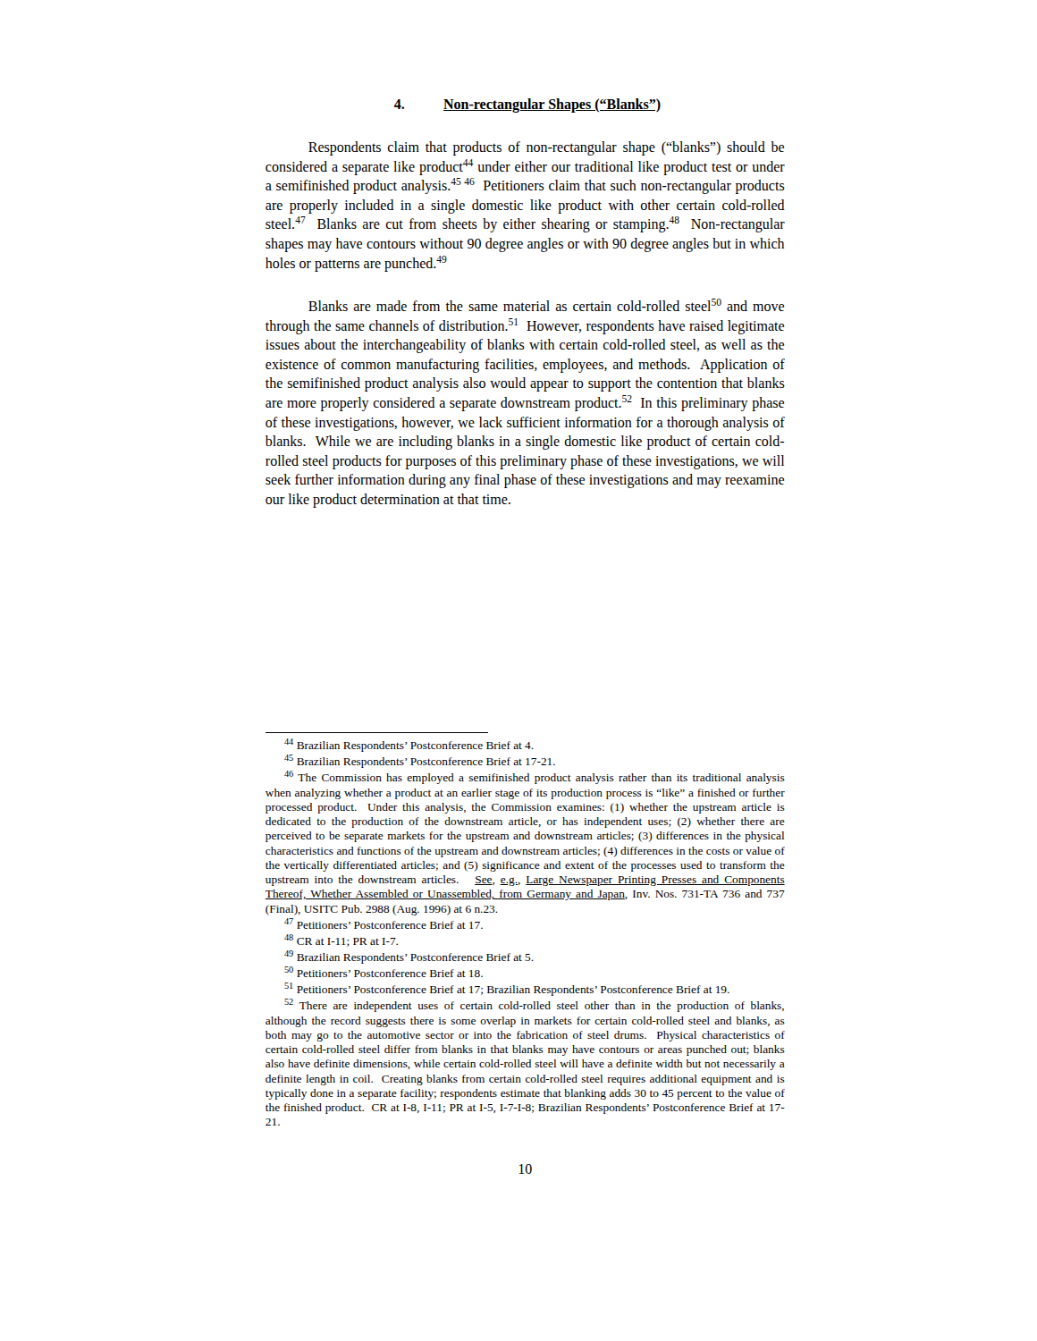4. Non-rectangular Shapes (“Blanks”)
Respondents claim that products of non-rectangular shape (“blanks”) should be considered a separate like product44 under either our traditional like product test or under a semifinished product analysis.45 46 Petitioners claim that such non-rectangular products are properly included in a single domestic like product with other certain cold-rolled steel.47 Blanks are cut from sheets by either shearing or stamping.48 Non-rectangular shapes may have contours without 90 degree angles or with 90 degree angles but in which holes or patterns are punched.49
Blanks are made from the same material as certain cold-rolled steel50 and move through the same channels of distribution.51 However, respondents have raised legitimate issues about the interchangeability of blanks with certain cold-rolled steel, as well as the existence of common manufacturing facilities, employees, and methods. Application of the semifinished product analysis also would appear to support the contention that blanks are more properly considered a separate downstream product.52 In this preliminary phase of these investigations, however, we lack sufficient information for a thorough analysis of blanks. While we are including blanks in a single domestic like product of certain cold-rolled steel products for purposes of this preliminary phase of these investigations, we will seek further information during any final phase of these investigations and may reexamine our like product determination at that time.
44 Brazilian Respondents’ Postconference Brief at 4.
45 Brazilian Respondents’ Postconference Brief at 17-21.
46 The Commission has employed a semifinished product analysis rather than its traditional analysis when analyzing whether a product at an earlier stage of its production process is “like” a finished or further processed product. Under this analysis, the Commission examines: (1) whether the upstream article is dedicated to the production of the downstream article, or has independent uses; (2) whether there are perceived to be separate markets for the upstream and downstream articles; (3) differences in the physical characteristics and functions of the upstream and downstream articles; (4) differences in the costs or value of the vertically differentiated articles; and (5) significance and extent of the processes used to transform the upstream into the downstream articles. See, e.g., Large Newspaper Printing Presses and Components Thereof, Whether Assembled or Unassembled, from Germany and Japan, Inv. Nos. 731-TA 736 and 737 (Final), USITC Pub. 2988 (Aug. 1996) at 6 n.23.
47 Petitioners’ Postconference Brief at 17.
48 CR at I-11; PR at I-7.
49 Brazilian Respondents’ Postconference Brief at 5.
50 Petitioners’ Postconference Brief at 18.
51 Petitioners’ Postconference Brief at 17; Brazilian Respondents’ Postconference Brief at 19.
52 There are independent uses of certain cold-rolled steel other than in the production of blanks, although the record suggests there is some overlap in markets for certain cold-rolled steel and blanks, as both may go to the automotive sector or into the fabrication of steel drums. Physical characteristics of certain cold-rolled steel differ from blanks in that blanks may have contours or areas punched out; blanks also have definite dimensions, while certain cold-rolled steel will have a definite width but not necessarily a definite length in coil. Creating blanks from certain cold-rolled steel requires additional equipment and is typically done in a separate facility; respondents estimate that blanking adds 30 to 45 percent to the value of the finished product. CR at I-8, I-11; PR at I-5, I-7-I-8; Brazilian Respondents’ Postconference Brief at 17-21.
10